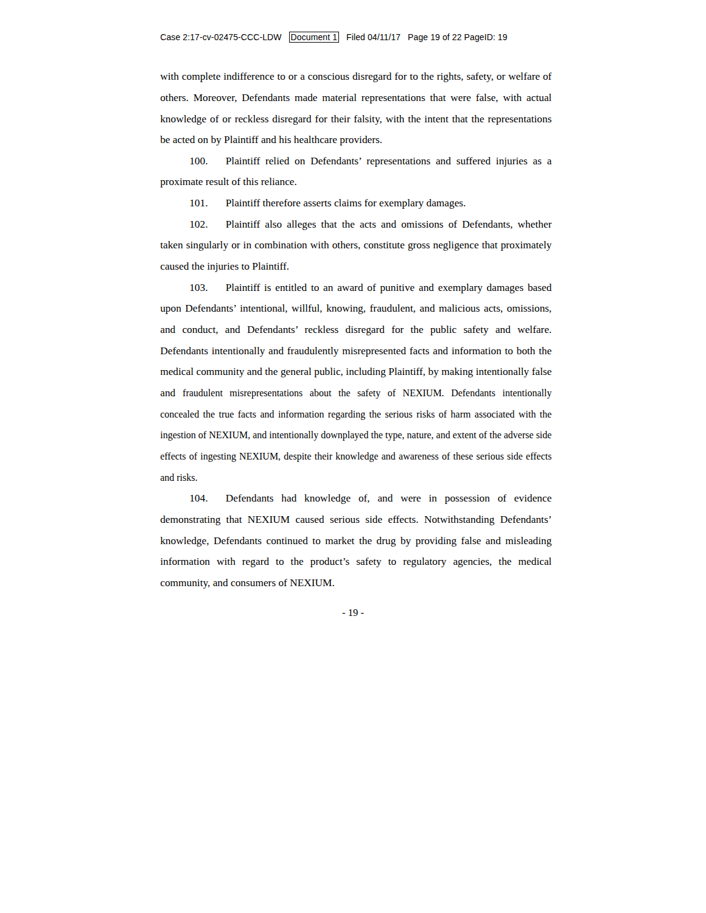Case 2:17-cv-02475-CCC-LDW Document 1 Filed 04/11/17 Page 19 of 22 PageID: 19
with complete indifference to or a conscious disregard for to the rights, safety, or welfare of others. Moreover, Defendants made material representations that were false, with actual knowledge of or reckless disregard for their falsity, with the intent that the representations be acted on by Plaintiff and his healthcare providers.
100. Plaintiff relied on Defendants’ representations and suffered injuries as a proximate result of this reliance.
101. Plaintiff therefore asserts claims for exemplary damages.
102. Plaintiff also alleges that the acts and omissions of Defendants, whether taken singularly or in combination with others, constitute gross negligence that proximately caused the injuries to Plaintiff.
103. Plaintiff is entitled to an award of punitive and exemplary damages based upon Defendants’ intentional, willful, knowing, fraudulent, and malicious acts, omissions, and conduct, and Defendants’ reckless disregard for the public safety and welfare. Defendants intentionally and fraudulently misrepresented facts and information to both the medical community and the general public, including Plaintiff, by making intentionally false and fraudulent misrepresentations about the safety of NEXIUM. Defendants intentionally concealed the true facts and information regarding the serious risks of harm associated with the ingestion of NEXIUM, and intentionally downplayed the type, nature, and extent of the adverse side effects of ingesting NEXIUM, despite their knowledge and awareness of these serious side effects and risks.
104. Defendants had knowledge of, and were in possession of evidence demonstrating that NEXIUM caused serious side effects. Notwithstanding Defendants’ knowledge, Defendants continued to market the drug by providing false and misleading information with regard to the product’s safety to regulatory agencies, the medical community, and consumers of NEXIUM.
- 19 -